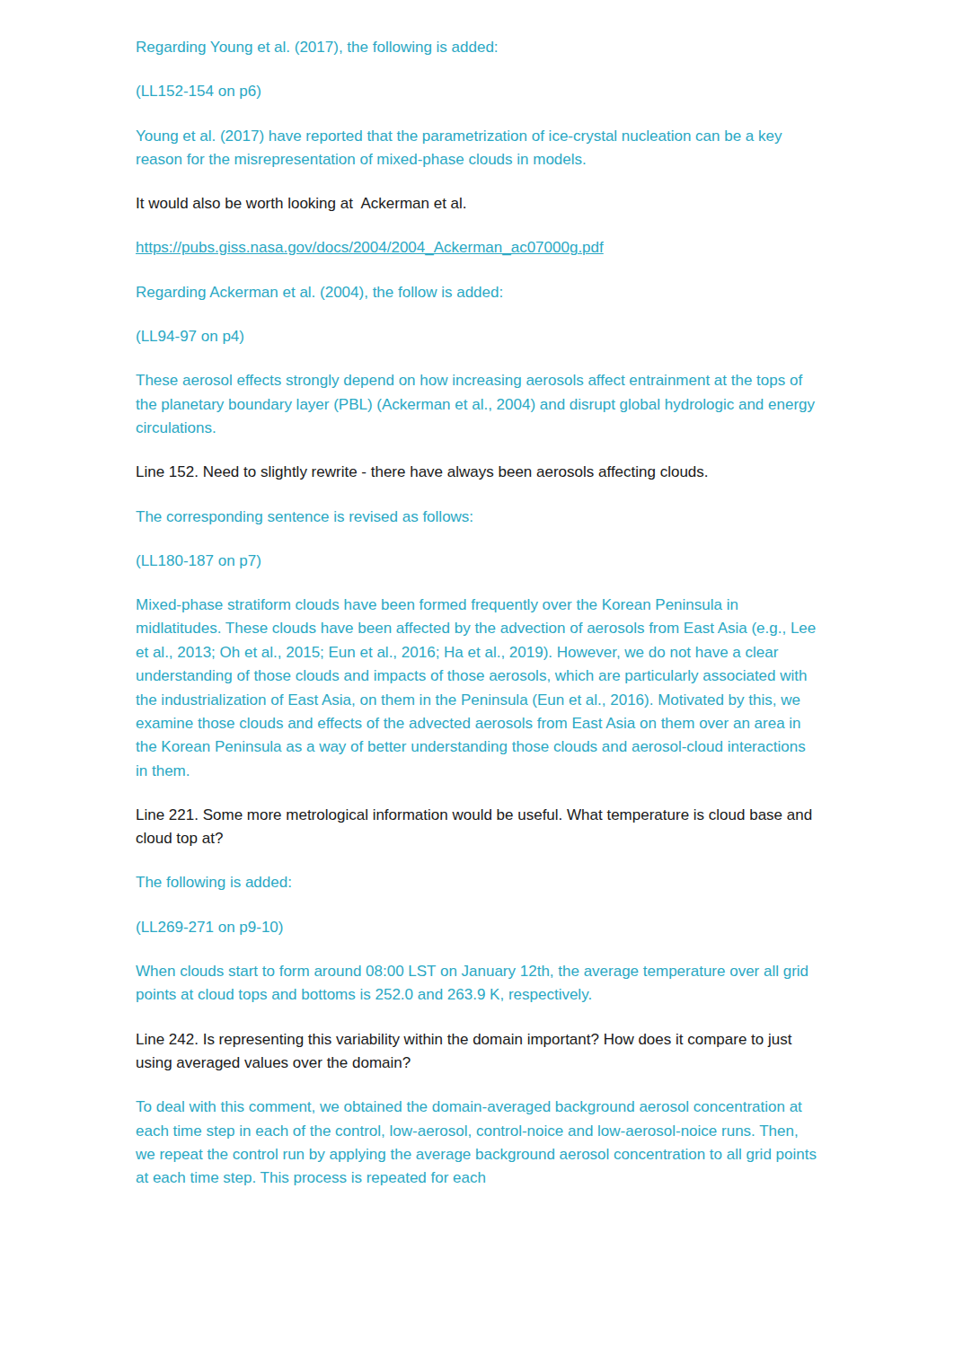Regarding Young et al. (2017), the following is added:
(LL152-154 on p6)
Young et al. (2017) have reported that the parametrization of ice-crystal nucleation can be a key reason for the misrepresentation of mixed-phase clouds in models.
It would also be worth looking at Ackerman et al.
https://pubs.giss.nasa.gov/docs/2004/2004_Ackerman_ac07000g.pdf
Regarding Ackerman et al. (2004), the follow is added:
(LL94-97 on p4)
These aerosol effects strongly depend on how increasing aerosols affect entrainment at the tops of the planetary boundary layer (PBL) (Ackerman et al., 2004) and disrupt global hydrologic and energy circulations.
Line 152. Need to slightly rewrite - there have always been aerosols affecting clouds.
The corresponding sentence is revised as follows:
(LL180-187 on p7)
Mixed-phase stratiform clouds have been formed frequently over the Korean Peninsula in midlatitudes. These clouds have been affected by the advection of aerosols from East Asia (e.g., Lee et al., 2013; Oh et al., 2015; Eun et al., 2016; Ha et al., 2019). However, we do not have a clear understanding of those clouds and impacts of those aerosols, which are particularly associated with the industrialization of East Asia, on them in the Peninsula (Eun et al., 2016). Motivated by this, we examine those clouds and effects of the advected aerosols from East Asia on them over an area in the Korean Peninsula as a way of better understanding those clouds and aerosol-cloud interactions in them.
Line 221. Some more metrological information would be useful. What temperature is cloud base and cloud top at?
The following is added:
(LL269-271 on p9-10)
When clouds start to form around 08:00 LST on January 12th, the average temperature over all grid points at cloud tops and bottoms is 252.0 and 263.9 K, respectively.
Line 242. Is representing this variability within the domain important? How does it compare to just using averaged values over the domain?
To deal with this comment, we obtained the domain-averaged background aerosol concentration at each time step in each of the control, low-aerosol, control-noice and low-aerosol-noice runs. Then, we repeat the control run by applying the average background aerosol concentration to all grid points at each time step. This process is repeated for each